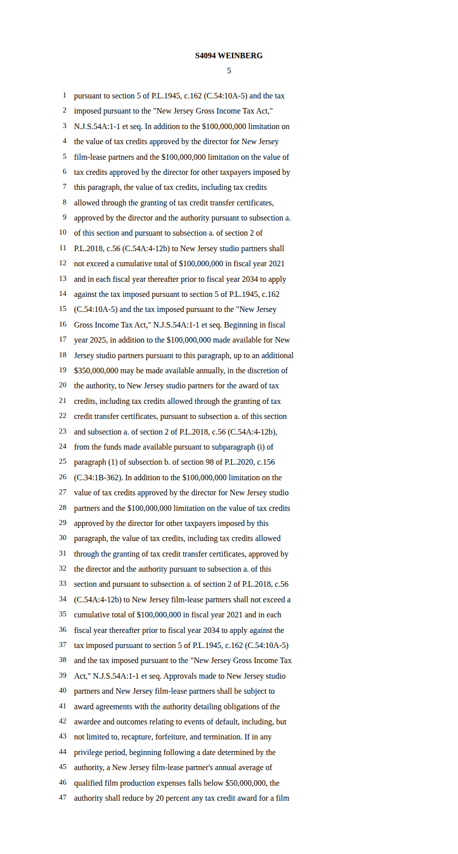S4094 WEINBERG
5
pursuant to section 5 of P.L.1945, c.162 (C.54:10A-5) and the tax
imposed pursuant to the "New Jersey Gross Income Tax Act,"
N.J.S.54A:1-1 et seq. In addition to the $100,000,000 limitation on
the value of tax credits approved by the director for New Jersey
film-lease partners and the $100,000,000 limitation on the value of
tax credits approved by the director for other taxpayers imposed by
this paragraph, the value of tax credits, including tax credits
allowed through the granting of tax credit transfer certificates,
approved by the director and the authority pursuant to subsection a.
of this section and pursuant to subsection a. of section 2 of
P.L.2018, c.56 (C.54A:4-12b) to New Jersey studio partners shall
not exceed a cumulative total of $100,000,000 in fiscal year 2021
and in each fiscal year thereafter prior to fiscal year 2034 to apply
against the tax imposed pursuant to section 5 of P.L.1945, c.162
(C.54:10A-5) and the tax imposed pursuant to the "New Jersey
Gross Income Tax Act," N.J.S.54A:1-1 et seq. Beginning in fiscal
year 2025, in addition to the $100,000,000 made available for New
Jersey studio partners pursuant to this paragraph, up to an additional
$350,000,000 may be made available annually, in the discretion of
the authority, to New Jersey studio partners for the award of tax
credits, including tax credits allowed through the granting of tax
credit transfer certificates, pursuant to subsection a. of this section
and subsection a. of section 2 of P.L.2018, c.56 (C.54A:4-12b),
from the funds made available pursuant to subparagraph (i) of
paragraph (1) of subsection b. of section 98 of P.L.2020, c.156
(C.34:1B-362). In addition to the $100,000,000 limitation on the
value of tax credits approved by the director for New Jersey studio
partners and the $100,000,000 limitation on the value of tax credits
approved by the director for other taxpayers imposed by this
paragraph, the value of tax credits, including tax credits allowed
through the granting of tax credit transfer certificates, approved by
the director and the authority pursuant to subsection a. of this
section and pursuant to subsection a. of section 2 of P.L.2018, c.56
(C.54A:4-12b) to New Jersey film-lease partners shall not exceed a
cumulative total of $100,000,000 in fiscal year 2021 and in each
fiscal year thereafter prior to fiscal year 2034 to apply against the
tax imposed pursuant to section 5 of P.L.1945, c.162 (C.54:10A-5)
and the tax imposed pursuant to the "New Jersey Gross Income Tax
Act," N.J.S.54A:1-1 et seq. Approvals made to New Jersey studio
partners and New Jersey film-lease partners shall be subject to
award agreements with the authority detailing obligations of the
awardee and outcomes relating to events of default, including, but
not limited to, recapture, forfeiture, and termination. If in any
privilege period, beginning following a date determined by the
authority, a New Jersey film-lease partner's annual average of
qualified film production expenses falls below $50,000,000, the
authority shall reduce by 20 percent any tax credit award for a film